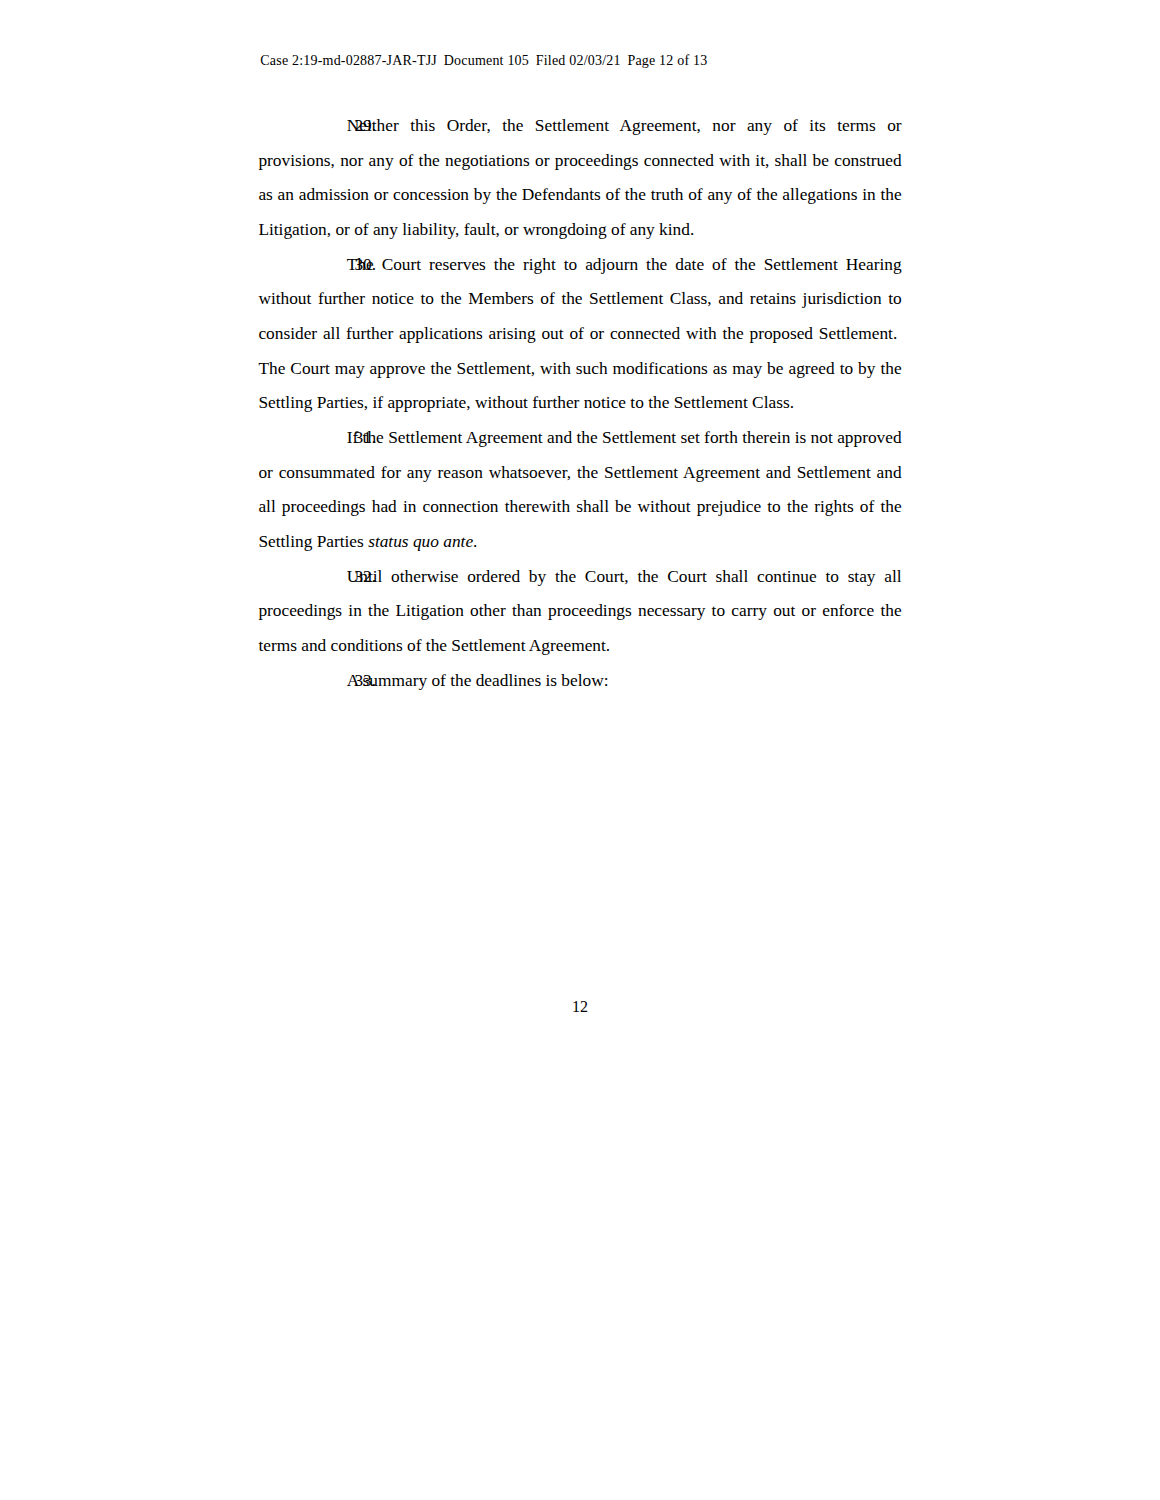Case 2:19-md-02887-JAR-TJJ Document 105 Filed 02/03/21 Page 12 of 13
29. Neither this Order, the Settlement Agreement, nor any of its terms or provisions, nor any of the negotiations or proceedings connected with it, shall be construed as an admission or concession by the Defendants of the truth of any of the allegations in the Litigation, or of any liability, fault, or wrongdoing of any kind.
30. The Court reserves the right to adjourn the date of the Settlement Hearing without further notice to the Members of the Settlement Class, and retains jurisdiction to consider all further applications arising out of or connected with the proposed Settlement. The Court may approve the Settlement, with such modifications as may be agreed to by the Settling Parties, if appropriate, without further notice to the Settlement Class.
31. If the Settlement Agreement and the Settlement set forth therein is not approved or consummated for any reason whatsoever, the Settlement Agreement and Settlement and all proceedings had in connection therewith shall be without prejudice to the rights of the Settling Parties status quo ante.
32. Until otherwise ordered by the Court, the Court shall continue to stay all proceedings in the Litigation other than proceedings necessary to carry out or enforce the terms and conditions of the Settlement Agreement.
33. A summary of the deadlines is below:
12